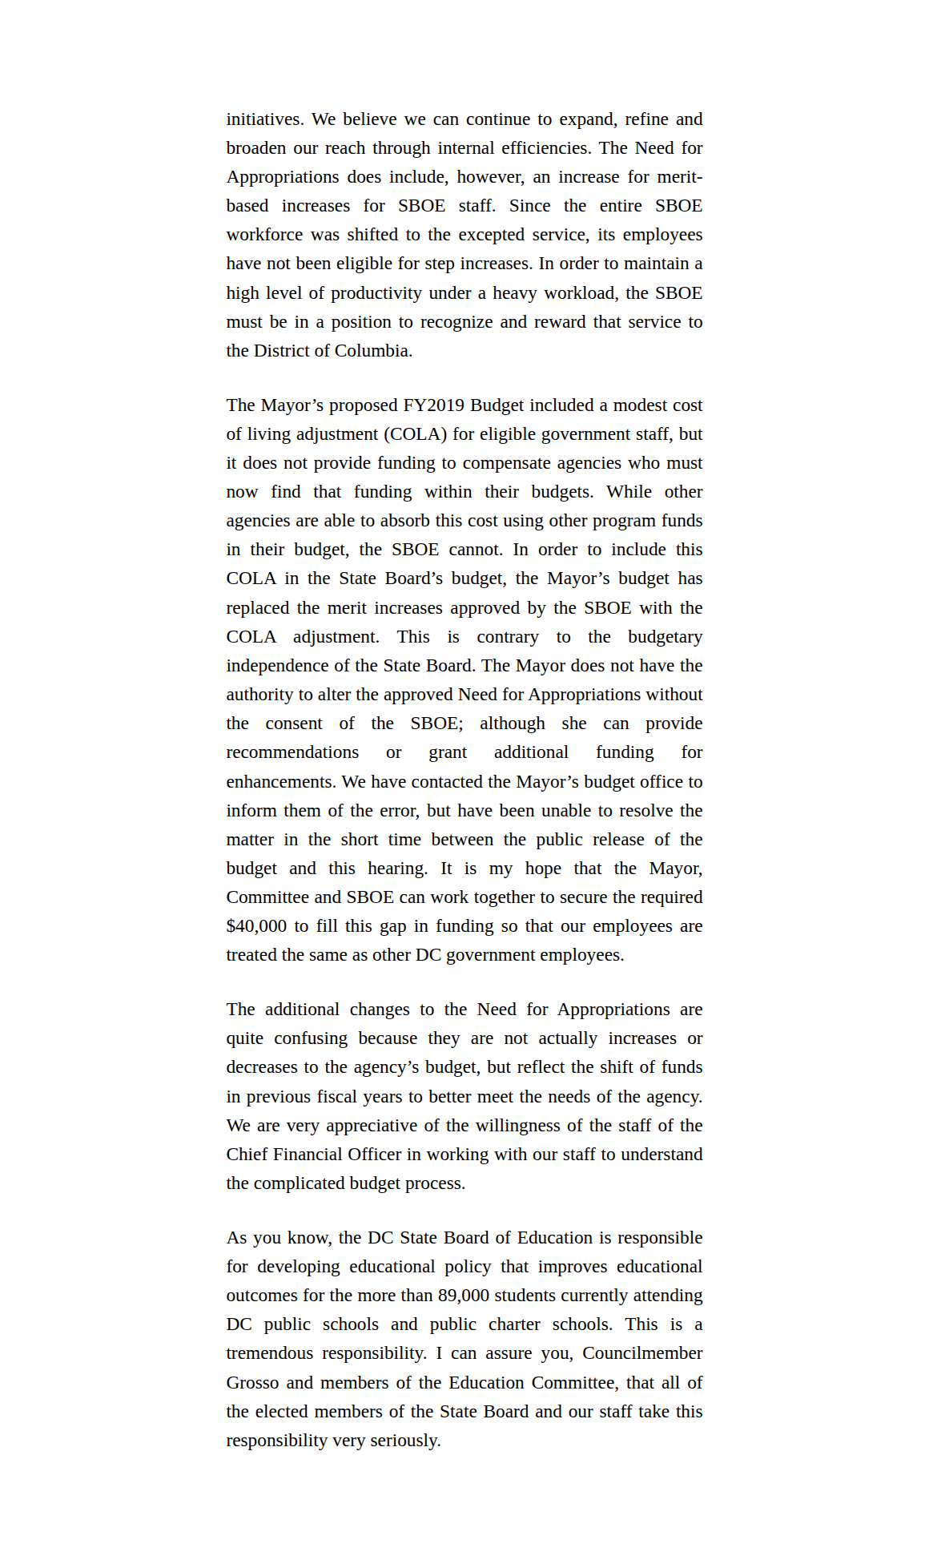initiatives. We believe we can continue to expand, refine and broaden our reach through internal efficiencies. The Need for Appropriations does include, however, an increase for merit-based increases for SBOE staff. Since the entire SBOE workforce was shifted to the excepted service, its employees have not been eligible for step increases. In order to maintain a high level of productivity under a heavy workload, the SBOE must be in a position to recognize and reward that service to the District of Columbia.
The Mayor’s proposed FY2019 Budget included a modest cost of living adjustment (COLA) for eligible government staff, but it does not provide funding to compensate agencies who must now find that funding within their budgets. While other agencies are able to absorb this cost using other program funds in their budget, the SBOE cannot. In order to include this COLA in the State Board’s budget, the Mayor’s budget has replaced the merit increases approved by the SBOE with the COLA adjustment. This is contrary to the budgetary independence of the State Board. The Mayor does not have the authority to alter the approved Need for Appropriations without the consent of the SBOE; although she can provide recommendations or grant additional funding for enhancements. We have contacted the Mayor’s budget office to inform them of the error, but have been unable to resolve the matter in the short time between the public release of the budget and this hearing. It is my hope that the Mayor, Committee and SBOE can work together to secure the required $40,000 to fill this gap in funding so that our employees are treated the same as other DC government employees.
The additional changes to the Need for Appropriations are quite confusing because they are not actually increases or decreases to the agency’s budget, but reflect the shift of funds in previous fiscal years to better meet the needs of the agency. We are very appreciative of the willingness of the staff of the Chief Financial Officer in working with our staff to understand the complicated budget process.
As you know, the DC State Board of Education is responsible for developing educational policy that improves educational outcomes for the more than 89,000 students currently attending DC public schools and public charter schools. This is a tremendous responsibility. I can assure you, Councilmember Grosso and members of the Education Committee, that all of the elected members of the State Board and our staff take this responsibility very seriously.